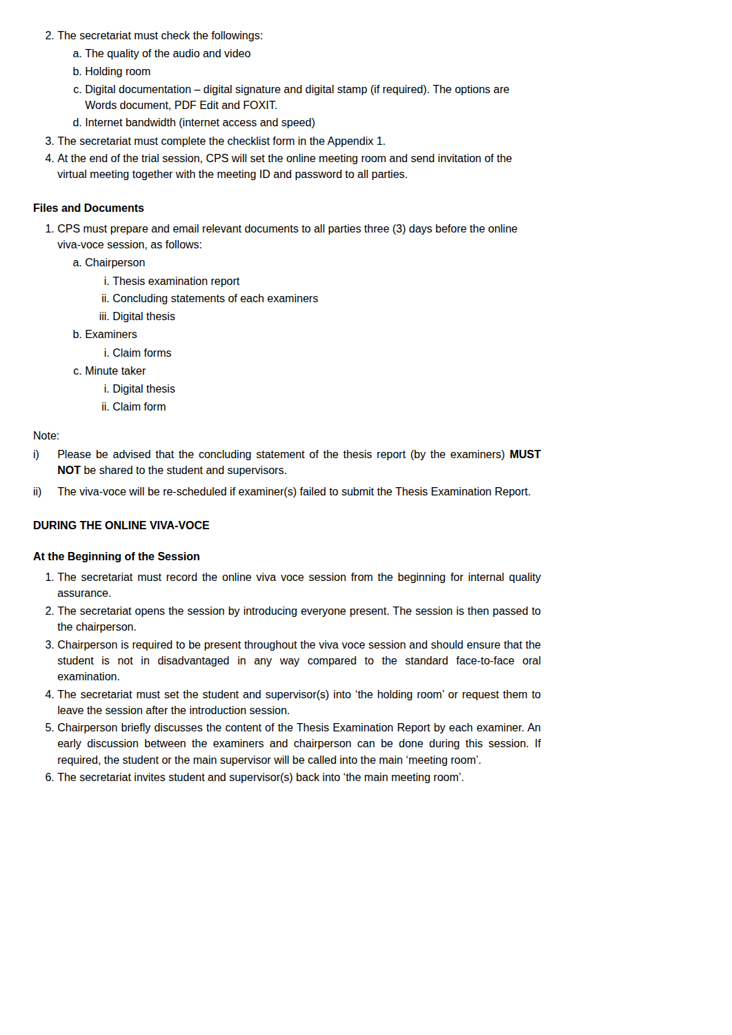The secretariat must check the followings:
The quality of the audio and video
Holding room
Digital documentation – digital signature and digital stamp (if required). The options are Words document, PDF Edit and FOXIT.
Internet bandwidth (internet access and speed)
The secretariat must complete the checklist form in the Appendix 1.
At the end of the trial session, CPS will set the online meeting room and send invitation of the virtual meeting together with the meeting ID and password to all parties.
Files and Documents
CPS must prepare and email relevant documents to all parties three (3) days before the online viva-voce session, as follows:
Chairperson
Thesis examination report
Concluding statements of each examiners
Digital thesis
Examiners
Claim forms
Minute taker
Digital thesis
Claim form
Note:
i) Please be advised that the concluding statement of the thesis report (by the examiners) MUST NOT be shared to the student and supervisors.
ii) The viva-voce will be re-scheduled if examiner(s) failed to submit the Thesis Examination Report.
DURING THE ONLINE VIVA-VOCE
At the Beginning of the Session
The secretariat must record the online viva voce session from the beginning for internal quality assurance.
The secretariat opens the session by introducing everyone present. The session is then passed to the chairperson.
Chairperson is required to be present throughout the viva voce session and should ensure that the student is not in disadvantaged in any way compared to the standard face-to-face oral examination.
The secretariat must set the student and supervisor(s) into ‘the holding room’ or request them to leave the session after the introduction session.
Chairperson briefly discusses the content of the Thesis Examination Report by each examiner. An early discussion between the examiners and chairperson can be done during this session. If required, the student or the main supervisor will be called into the main ‘meeting room’.
The secretariat invites student and supervisor(s) back into ‘the main meeting room’.